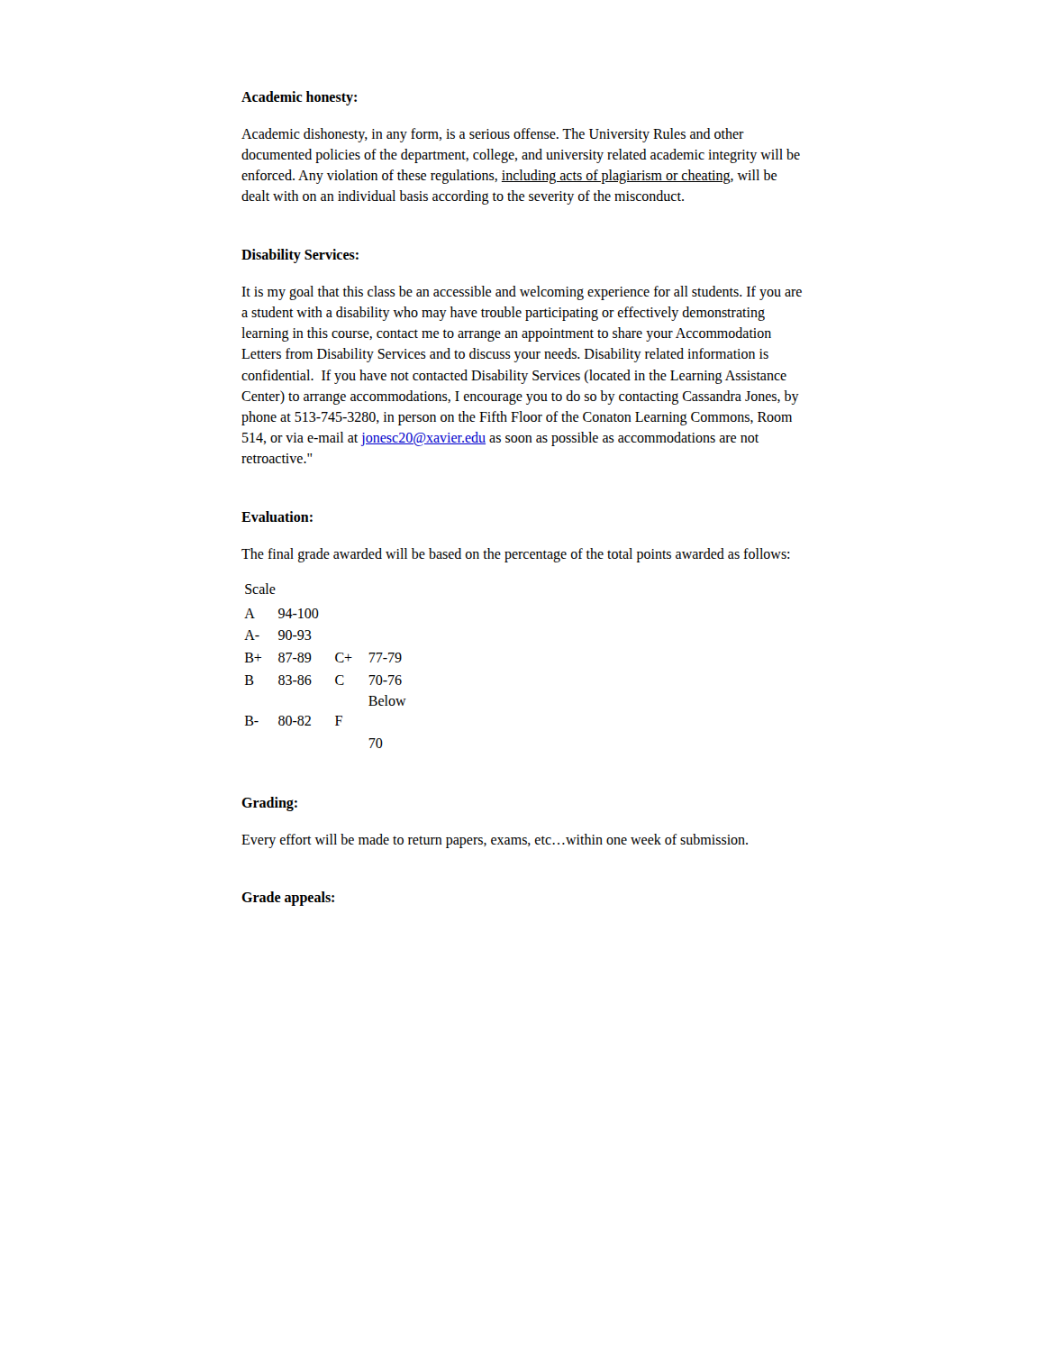Academic honesty:
Academic dishonesty, in any form, is a serious offense. The University Rules and other documented policies of the department, college, and university related academic integrity will be enforced. Any violation of these regulations, including acts of plagiarism or cheating, will be dealt with on an individual basis according to the severity of the misconduct.
Disability Services:
It is my goal that this class be an accessible and welcoming experience for all students. If you are a student with a disability who may have trouble participating or effectively demonstrating learning in this course, contact me to arrange an appointment to share your Accommodation Letters from Disability Services and to discuss your needs. Disability related information is confidential. If you have not contacted Disability Services (located in the Learning Assistance Center) to arrange accommodations, I encourage you to do so by contacting Cassandra Jones, by phone at 513-745-3280, in person on the Fifth Floor of the Conaton Learning Commons, Room 514, or via e-mail at jonesc20@xavier.edu as soon as possible as accommodations are not retroactive."
Evaluation:
The final grade awarded will be based on the percentage of the total points awarded as follows:
Scale
| A | 94-100 | | |
| A- | 90-93 | | |
| B+ | 87-89 | C+ | 77-79 |
| B | 83-86 | C | 70-76 |
| | | | Below |
| B- | 80-82 | F | |
| | | | 70 |
Grading:
Every effort will be made to return papers, exams, etc…within one week of submission.
Grade appeals: